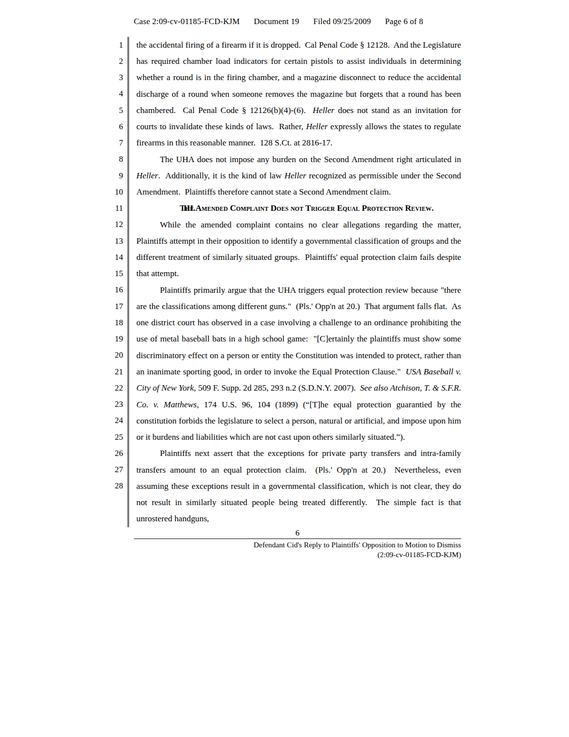Case 2:09-cv-01185-FCD-KJM Document 19 Filed 09/25/2009 Page 6 of 8
1
2
3
4
5
6
7
8
9
10
11
12
13
14
15
16
17
18
19
20
21
22
23
24
25
26
27
28
the accidental firing of a firearm if it is dropped. Cal Penal Code § 12128. And the Legislature has required chamber load indicators for certain pistols to assist individuals in determining whether a round is in the firing chamber, and a magazine disconnect to reduce the accidental discharge of a round when someone removes the magazine but forgets that a round has been chambered. Cal Penal Code § 12126(b)(4)-(6). Heller does not stand as an invitation for courts to invalidate these kinds of laws. Rather, Heller expressly allows the states to regulate firearms in this reasonable manner. 128 S.Ct. at 2816-17.
The UHA does not impose any burden on the Second Amendment right articulated in Heller. Additionally, it is the kind of law Heller recognized as permissible under the Second Amendment. Plaintiffs therefore cannot state a Second Amendment claim.
III. The Amended Complaint Does not Trigger Equal Protection Review.
While the amended complaint contains no clear allegations regarding the matter, Plaintiffs attempt in their opposition to identify a governmental classification of groups and the different treatment of similarly situated groups. Plaintiffs' equal protection claim fails despite that attempt.
Plaintiffs primarily argue that the UHA triggers equal protection review because "there are the classifications among different guns." (Pls.' Opp'n at 20.) That argument falls flat. As one district court has observed in a case involving a challenge to an ordinance prohibiting the use of metal baseball bats in a high school game: "[C]ertainly the plaintiffs must show some discriminatory effect on a person or entity the Constitution was intended to protect, rather than an inanimate sporting good, in order to invoke the Equal Protection Clause." USA Baseball v. City of New York, 509 F. Supp. 2d 285, 293 n.2 (S.D.N.Y. 2007). See also Atchison, T. & S.F.R. Co. v. Matthews, 174 U.S. 96, 104 (1899) (“[T]he equal protection guarantied by the constitution forbids the legislature to select a person, natural or artificial, and impose upon him or it burdens and liabilities which are not cast upon others similarly situated.”).
Plaintiffs next assert that the exceptions for private party transfers and intra-family transfers amount to an equal protection claim. (Pls.' Opp'n at 20.) Nevertheless, even assuming these exceptions result in a governmental classification, which is not clear, they do not result in similarly situated people being treated differently. The simple fact is that unrostered handguns,
6
Defendant Cid's Reply to Plaintiffs' Opposition to Motion to Dismiss
(2:09-cv-01185-FCD-KJM)